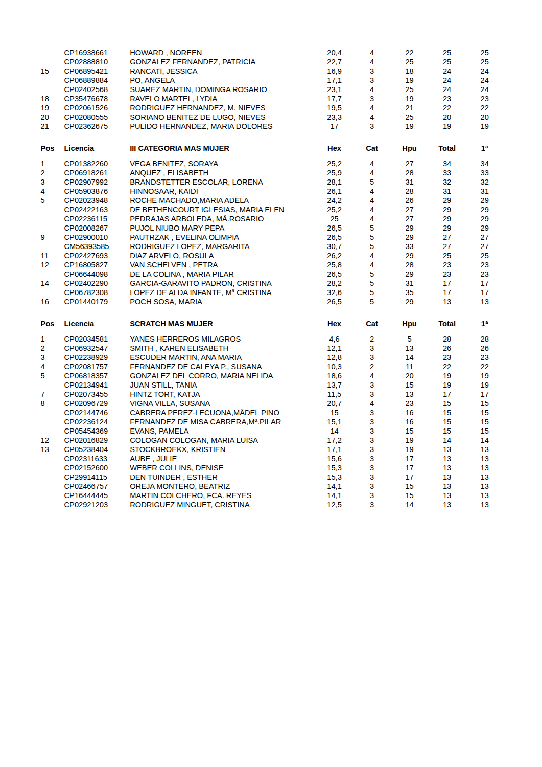| | CP16938661 | HOWARD , NOREEN | 20,4 | 4 | 22 | 25 | 25 |
| | CP02888810 | GONZALEZ FERNANDEZ, PATRICIA | 22,7 | 4 | 25 | 25 | 25 |
| 15 | CP06895421 | RANCATI, JESSICA | 16,9 | 3 | 18 | 24 | 24 |
| | CP06889884 | PO, ANGELA | 17,1 | 3 | 19 | 24 | 24 |
| | CP02402568 | SUAREZ MARTIN, DOMINGA ROSARIO | 23,1 | 4 | 25 | 24 | 24 |
| 18 | CP35476678 | RAVELO MARTEL, LYDIA | 17,7 | 3 | 19 | 23 | 23 |
| 19 | CP02061526 | RODRIGUEZ HERNANDEZ, M. NIEVES | 19,5 | 4 | 21 | 22 | 22 |
| 20 | CP02080555 | SORIANO BENITEZ DE LUGO, NIEVES | 23,3 | 4 | 25 | 20 | 20 |
| 21 | CP02362675 | PULIDO HERNANDEZ, MARIA DOLORES | 17 | 3 | 19 | 19 | 19 |
| Pos | Licencia | III CATEGORIA MAS MUJER | Hex | Cat | Hpu | Total | 1ª |
| 1 | CP01382260 | VEGA BENITEZ, SORAYA | 25,2 | 4 | 27 | 34 | 34 |
| 2 | CP06918261 | ANQUEZ , ELISABETH | 25,9 | 4 | 28 | 33 | 33 |
| 3 | CP02907992 | BRANDSTETTER ESCOLAR, LORENA | 28,1 | 5 | 31 | 32 | 32 |
| 4 | CP05903876 | HINNOSAAR, KAIDI | 26,1 | 4 | 28 | 31 | 31 |
| 5 | CP02023948 | ROCHE MACHADO,MARIA ADELA | 24,2 | 4 | 26 | 29 | 29 |
| | CP02422163 | DE BETHENCOURT IGLESIAS, MARIA ELEN | 25,2 | 4 | 27 | 29 | 29 |
| | CP02236115 | PEDRAJAS ARBOLEDA, MÅ.ROSARIO | 25 | 4 | 27 | 29 | 29 |
| | CP02008267 | PUJOL NIUBO MARY PEPA | 26,5 | 5 | 29 | 29 | 29 |
| 9 | CP02900010 | PAUTRZAK , EVELINA OLIMPIA | 26,5 | 5 | 29 | 27 | 27 |
| | CM56393585 | RODRIGUEZ LOPEZ, MARGARITA | 30,7 | 5 | 33 | 27 | 27 |
| 11 | CP02427693 | DIAZ ARVELO, ROSULA | 26,2 | 4 | 29 | 25 | 25 |
| 12 | CP16805827 | VAN SCHELVEN , PETRA | 25,8 | 4 | 28 | 23 | 23 |
| | CP06644098 | DE LA COLINA , MARIA PILAR | 26,5 | 5 | 29 | 23 | 23 |
| 14 | CP02402290 | GARCIA-GARAVITO PADRON, CRISTINA | 28,2 | 5 | 31 | 17 | 17 |
| | CP06782308 | LOPEZ DE ALDA INFANTE, Mª CRISTINA | 32,6 | 5 | 35 | 17 | 17 |
| 16 | CP01440179 | POCH SOSA, MARIA | 26,5 | 5 | 29 | 13 | 13 |
| Pos | Licencia | SCRATCH MAS MUJER | Hex | Cat | Hpu | Total | 1ª |
| 1 | CP02034581 | YANES HERREROS MILAGROS | 4,6 | 2 | 5 | 28 | 28 |
| 2 | CP06932547 | SMITH , KAREN ELISABETH | 12,1 | 3 | 13 | 26 | 26 |
| 3 | CP02238929 | ESCUDER MARTIN, ANA MARIA | 12,8 | 3 | 14 | 23 | 23 |
| 4 | CP02081757 | FERNANDEZ DE CALEYA P., SUSANA | 10,3 | 2 | 11 | 22 | 22 |
| 5 | CP06818357 | GONZALEZ DEL CORRO, MARIA NELIDA | 18,6 | 4 | 20 | 19 | 19 |
| | CP02134941 | JUAN STILL, TANIA | 13,7 | 3 | 15 | 19 | 19 |
| 7 | CP02073455 | HINTZ TORT, KATJA | 11,5 | 3 | 13 | 17 | 17 |
| 8 | CP02096729 | VIGNA VILLA, SUSANA | 20,7 | 4 | 23 | 15 | 15 |
| | CP02144746 | CABRERA PEREZ-LECUONA,MÅDEL PINO | 15 | 3 | 16 | 15 | 15 |
| | CP02236124 | FERNANDEZ DE MISA CABRERA,Mª.PILAR | 15,1 | 3 | 16 | 15 | 15 |
| | CP05454369 | EVANS, PAMELA | 14 | 3 | 15 | 15 | 15 |
| 12 | CP02016829 | COLOGAN COLOGAN, MARIA LUISA | 17,2 | 3 | 19 | 14 | 14 |
| 13 | CP05238404 | STOCKBROEKX, KRISTIEN | 17,1 | 3 | 19 | 13 | 13 |
| | CP02311633 | AUBE , JULIE | 15,6 | 3 | 17 | 13 | 13 |
| | CP02152600 | WEBER COLLINS, DENISE | 15,3 | 3 | 17 | 13 | 13 |
| | CP29914115 | DEN TUINDER , ESTHER | 15,3 | 3 | 17 | 13 | 13 |
| | CP02466757 | OREJA MONTERO, BEATRIZ | 14,1 | 3 | 15 | 13 | 13 |
| | CP16444445 | MARTIN COLCHERO, FCA. REYES | 14,1 | 3 | 15 | 13 | 13 |
| | CP02921203 | RODRIGUEZ MINGUET, CRISTINA | 12,5 | 3 | 14 | 13 | 13 |